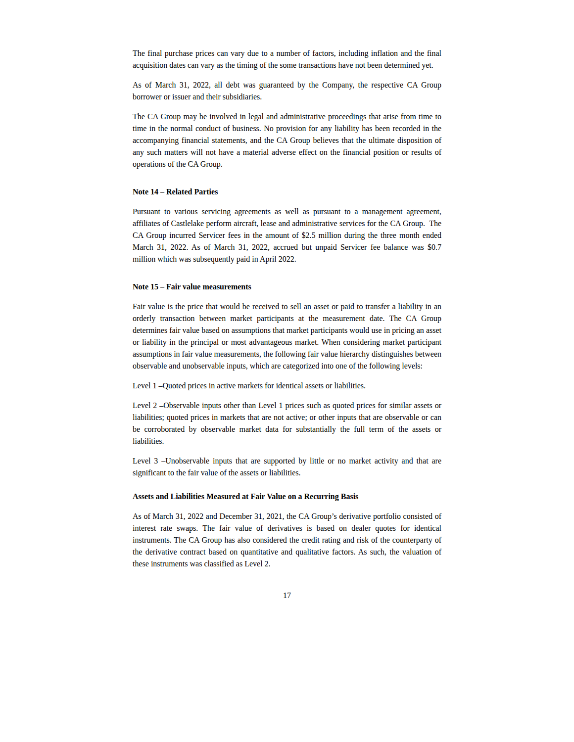The final purchase prices can vary due to a number of factors, including inflation and the final acquisition dates can vary as the timing of the some transactions have not been determined yet.
As of March 31, 2022, all debt was guaranteed by the Company, the respective CA Group borrower or issuer and their subsidiaries.
The CA Group may be involved in legal and administrative proceedings that arise from time to time in the normal conduct of business. No provision for any liability has been recorded in the accompanying financial statements, and the CA Group believes that the ultimate disposition of any such matters will not have a material adverse effect on the financial position or results of operations of the CA Group.
Note 14 – Related Parties
Pursuant to various servicing agreements as well as pursuant to a management agreement, affiliates of Castlelake perform aircraft, lease and administrative services for the CA Group. The CA Group incurred Servicer fees in the amount of $2.5 million during the three month ended March 31, 2022. As of March 31, 2022, accrued but unpaid Servicer fee balance was $0.7 million which was subsequently paid in April 2022.
Note 15 – Fair value measurements
Fair value is the price that would be received to sell an asset or paid to transfer a liability in an orderly transaction between market participants at the measurement date. The CA Group determines fair value based on assumptions that market participants would use in pricing an asset or liability in the principal or most advantageous market. When considering market participant assumptions in fair value measurements, the following fair value hierarchy distinguishes between observable and unobservable inputs, which are categorized into one of the following levels:
Level 1 –Quoted prices in active markets for identical assets or liabilities.
Level 2 –Observable inputs other than Level 1 prices such as quoted prices for similar assets or liabilities; quoted prices in markets that are not active; or other inputs that are observable or can be corroborated by observable market data for substantially the full term of the assets or liabilities.
Level 3 –Unobservable inputs that are supported by little or no market activity and that are significant to the fair value of the assets or liabilities.
Assets and Liabilities Measured at Fair Value on a Recurring Basis
As of March 31, 2022 and December 31, 2021, the CA Group’s derivative portfolio consisted of interest rate swaps. The fair value of derivatives is based on dealer quotes for identical instruments. The CA Group has also considered the credit rating and risk of the counterparty of the derivative contract based on quantitative and qualitative factors. As such, the valuation of these instruments was classified as Level 2.
17